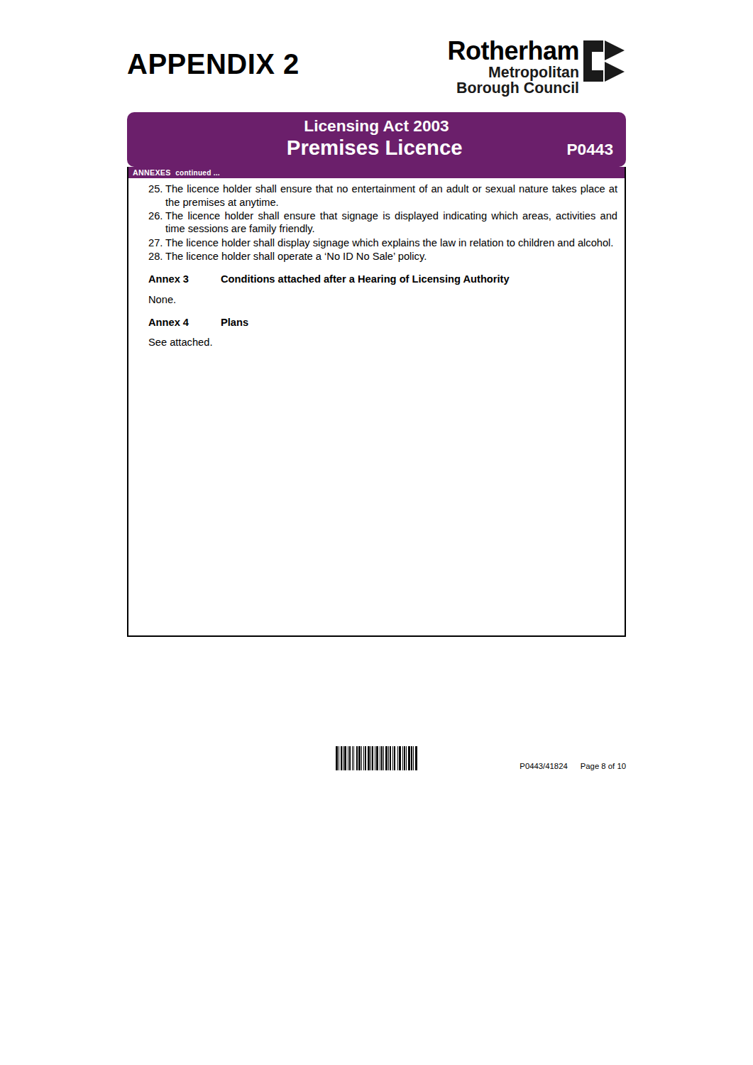APPENDIX 2
Rotherham
Metropolitan
Borough Council
Licensing Act 2003
Premises Licence
P0443
ANNEXES continued ...
25. The licence holder shall ensure that no entertainment of an adult or sexual nature takes place at the premises at anytime.
26. The licence holder shall ensure that signage is displayed indicating which areas, activities and time sessions are family friendly.
27. The licence holder shall display signage which explains the law in relation to children and alcohol.
28. The licence holder shall operate a ‘No ID No Sale’ policy.
Annex 3 Conditions attached after a Hearing of Licensing Authority
None.
Annex 4 Plans
See attached.
P0443/41824 Page 8 of 10